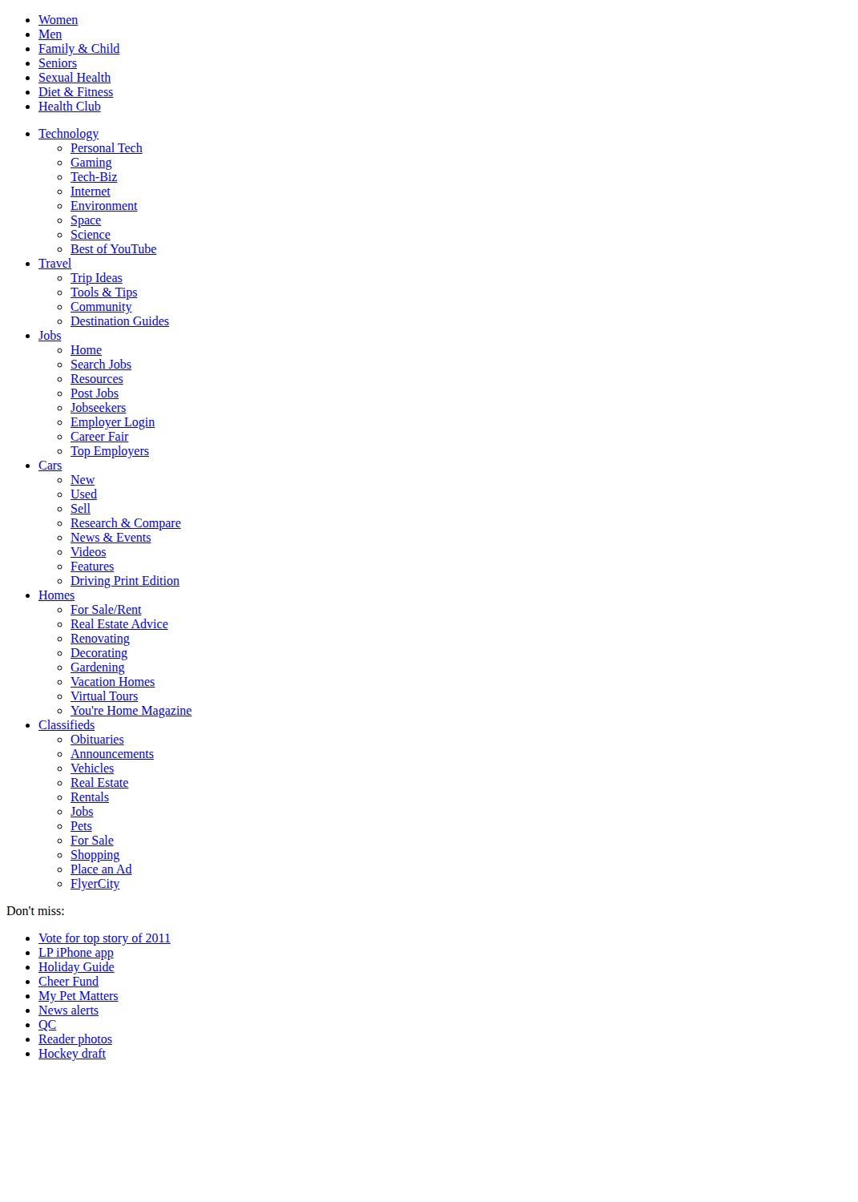Women
Men
Family & Child
Seniors
Sexual Health
Diet & Fitness
Health Club
Technology
Personal Tech
Gaming
Tech-Biz
Internet
Environment
Space
Science
Best of YouTube
Travel
Trip Ideas
Tools & Tips
Community
Destination Guides
Jobs
Home
Search Jobs
Resources
Post Jobs
Jobseekers
Employer Login
Career Fair
Top Employers
Cars
New
Used
Sell
Research & Compare
News & Events
Videos
Features
Driving Print Edition
Homes
For Sale/Rent
Real Estate Advice
Renovating
Decorating
Gardening
Vacation Homes
Virtual Tours
You're Home Magazine
Classifieds
Obituaries
Announcements
Vehicles
Real Estate
Rentals
Jobs
Pets
For Sale
Shopping
Place an Ad
FlyerCity
Don't miss:
Vote for top story of 2011
LP iPhone app
Holiday Guide
Cheer Fund
My Pet Matters
News alerts
QC
Reader photos
Hockey draft